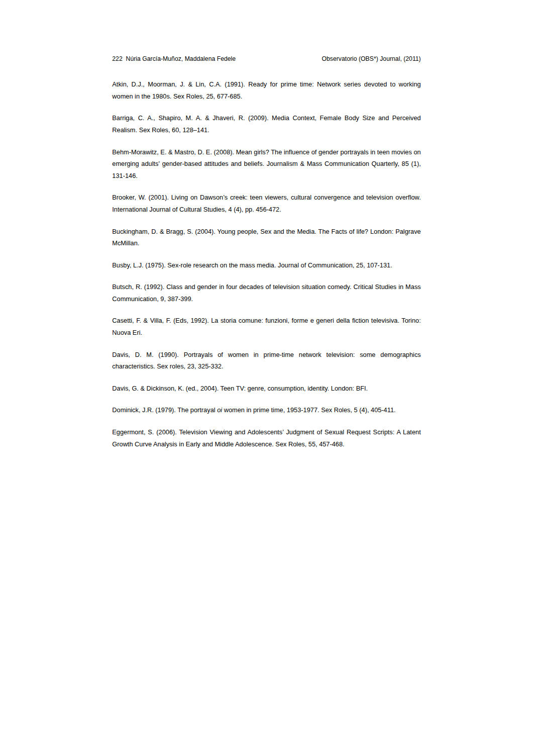222 Núria García-Muñoz, Maddalena Fedele Observatorio (OBS*) Journal, (2011)
Atkin, D.J., Moorman, J. & Lin, C.A. (1991). Ready for prime time: Network series devoted to working women in the 1980s. Sex Roles, 25, 677-685.
Barriga, C. A., Shapiro, M. A. & Jhaveri, R. (2009). Media Context, Female Body Size and Perceived Realism. Sex Roles, 60, 128–141.
Behm-Morawitz, E. & Mastro, D. E. (2008). Mean girls? The influence of gender portrayals in teen movies on emerging adults' gender-based attitudes and beliefs. Journalism & Mass Communication Quarterly, 85 (1), 131-146.
Brooker, W. (2001). Living on Dawson’s creek: teen viewers, cultural convergence and television overflow. International Journal of Cultural Studies, 4 (4), pp. 456-472.
Buckingham, D. & Bragg, S. (2004). Young people, Sex and the Media. The Facts of life? London: Palgrave McMillan.
Busby, L.J. (1975). Sex-role research on the mass media. Journal of Communication, 25, 107-131.
Butsch, R. (1992). Class and gender in four decades of television situation comedy. Critical Studies in Mass Communication, 9, 387-399.
Casetti, F. & Villa, F. (Eds, 1992). La storia comune: funzioni, forme e generi della fiction televisiva. Torino: Nuova Eri.
Davis, D. M. (1990). Portrayals of women in prime-time network television: some demographics characteristics. Sex roles, 23, 325-332.
Davis, G. & Dickinson, K. (ed., 2004). Teen TV: genre, consumption, identity. London: BFI.
Dominick, J.R. (1979). The portrayal oi women in prime time, 1953-1977. Sex Roles, 5 (4), 405-411.
Eggermont, S. (2006). Television Viewing and Adolescents’ Judgment of Sexual Request Scripts: A Latent Growth Curve Analysis in Early and Middle Adolescence. Sex Roles, 55, 457-468.